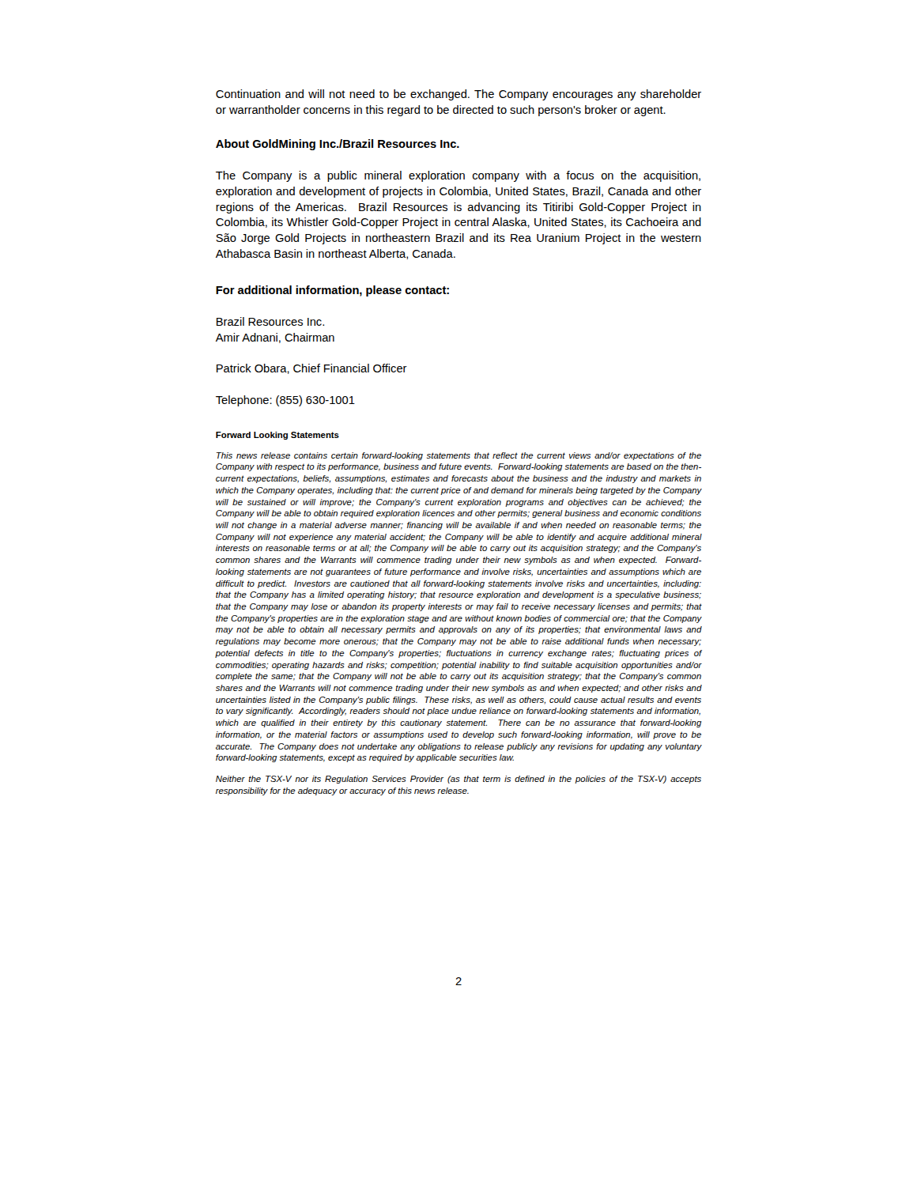Continuation and will not need to be exchanged. The Company encourages any shareholder or warrantholder concerns in this regard to be directed to such person's broker or agent.
About GoldMining Inc./Brazil Resources Inc.
The Company is a public mineral exploration company with a focus on the acquisition, exploration and development of projects in Colombia, United States, Brazil, Canada and other regions of the Americas. Brazil Resources is advancing its Titiribi Gold-Copper Project in Colombia, its Whistler Gold-Copper Project in central Alaska, United States, its Cachoeira and São Jorge Gold Projects in northeastern Brazil and its Rea Uranium Project in the western Athabasca Basin in northeast Alberta, Canada.
For additional information, please contact:
Brazil Resources Inc.
Amir Adnani, Chairman
Patrick Obara, Chief Financial Officer
Telephone: (855) 630-1001
Forward Looking Statements
This news release contains certain forward-looking statements that reflect the current views and/or expectations of the Company with respect to its performance, business and future events. Forward-looking statements are based on the then-current expectations, beliefs, assumptions, estimates and forecasts about the business and the industry and markets in which the Company operates, including that: the current price of and demand for minerals being targeted by the Company will be sustained or will improve; the Company's current exploration programs and objectives can be achieved; the Company will be able to obtain required exploration licences and other permits; general business and economic conditions will not change in a material adverse manner; financing will be available if and when needed on reasonable terms; the Company will not experience any material accident; the Company will be able to identify and acquire additional mineral interests on reasonable terms or at all; the Company will be able to carry out its acquisition strategy; and the Company's common shares and the Warrants will commence trading under their new symbols as and when expected. Forward-looking statements are not guarantees of future performance and involve risks, uncertainties and assumptions which are difficult to predict. Investors are cautioned that all forward-looking statements involve risks and uncertainties, including: that the Company has a limited operating history; that resource exploration and development is a speculative business; that the Company may lose or abandon its property interests or may fail to receive necessary licenses and permits; that the Company's properties are in the exploration stage and are without known bodies of commercial ore; that the Company may not be able to obtain all necessary permits and approvals on any of its properties; that environmental laws and regulations may become more onerous; that the Company may not be able to raise additional funds when necessary; potential defects in title to the Company's properties; fluctuations in currency exchange rates; fluctuating prices of commodities; operating hazards and risks; competition; potential inability to find suitable acquisition opportunities and/or complete the same; that the Company will not be able to carry out its acquisition strategy; that the Company's common shares and the Warrants will not commence trading under their new symbols as and when expected; and other risks and uncertainties listed in the Company's public filings. These risks, as well as others, could cause actual results and events to vary significantly. Accordingly, readers should not place undue reliance on forward-looking statements and information, which are qualified in their entirety by this cautionary statement. There can be no assurance that forward-looking information, or the material factors or assumptions used to develop such forward-looking information, will prove to be accurate. The Company does not undertake any obligations to release publicly any revisions for updating any voluntary forward-looking statements, except as required by applicable securities law.
Neither the TSX-V nor its Regulation Services Provider (as that term is defined in the policies of the TSX-V) accepts responsibility for the adequacy or accuracy of this news release.
2